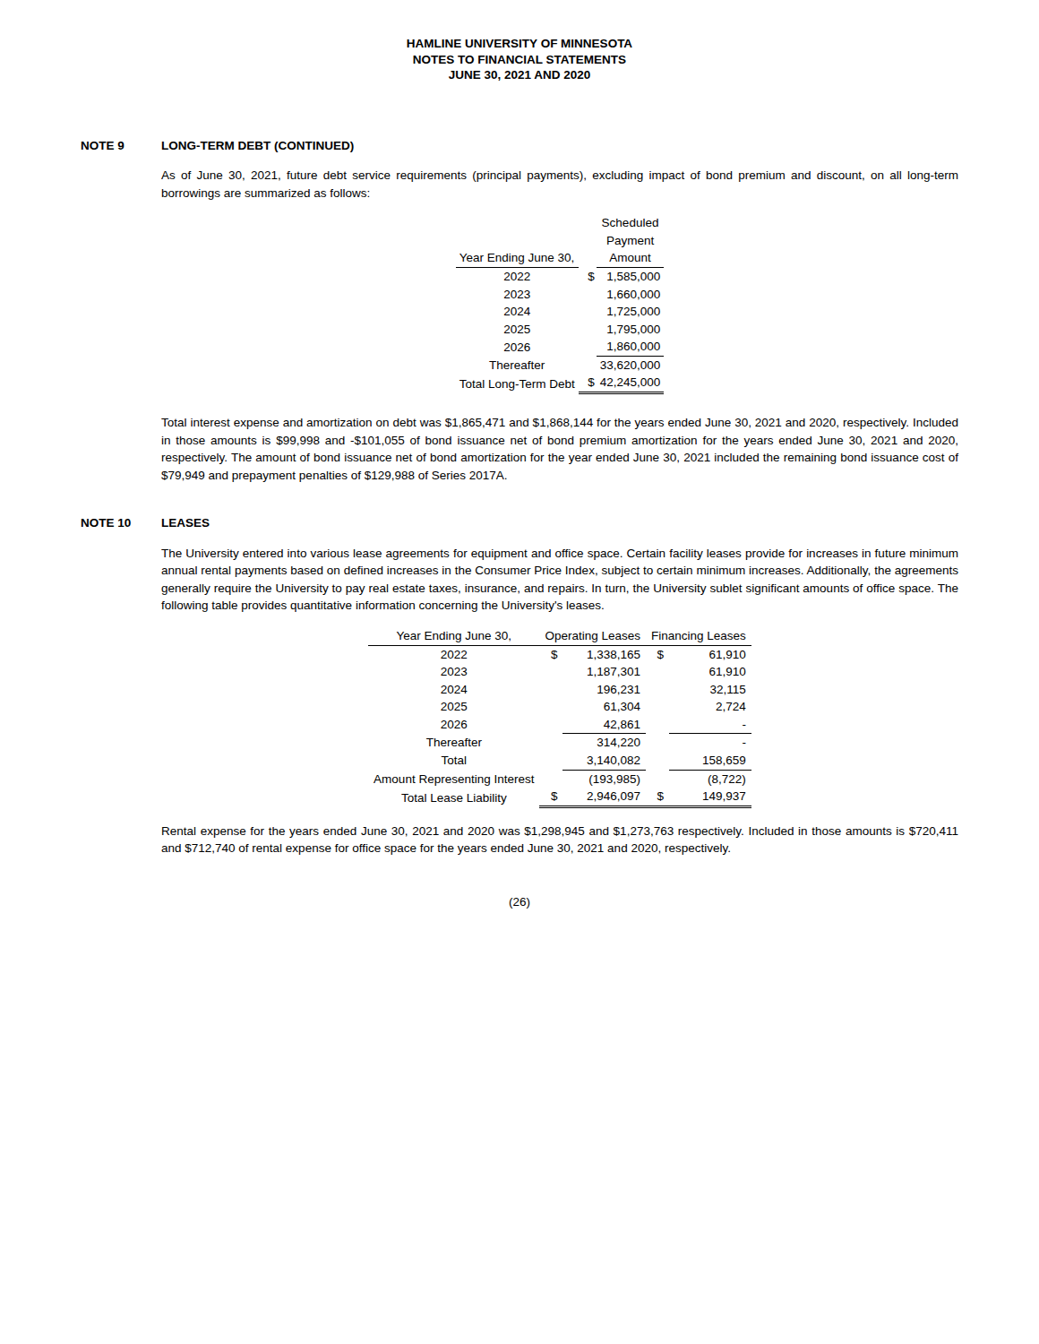HAMLINE UNIVERSITY OF MINNESOTA
NOTES TO FINANCIAL STATEMENTS
JUNE 30, 2021 AND 2020
NOTE 9
LONG-TERM DEBT (CONTINUED)
As of June 30, 2021, future debt service requirements (principal payments), excluding impact of bond premium and discount, on all long-term borrowings are summarized as follows:
| | | Scheduled |
| | | Payment |
| Year Ending June 30, | | Amount |
| 2022 | $ | 1,585,000 |
| 2023 | | 1,660,000 |
| 2024 | | 1,725,000 |
| 2025 | | 1,795,000 |
| 2026 | | 1,860,000 |
| Thereafter | | 33,620,000 |
| Total Long-Term Debt | $ | 42,245,000 |
Total interest expense and amortization on debt was $1,865,471 and $1,868,144 for the years ended June 30, 2021 and 2020, respectively. Included in those amounts is $99,998 and -$101,055 of bond issuance net of bond premium amortization for the years ended June 30, 2021 and 2020, respectively. The amount of bond issuance net of bond amortization for the year ended June 30, 2021 included the remaining bond issuance cost of $79,949 and prepayment penalties of $129,988 of Series 2017A.
NOTE 10
LEASES
The University entered into various lease agreements for equipment and office space. Certain facility leases provide for increases in future minimum annual rental payments based on defined increases in the Consumer Price Index, subject to certain minimum increases. Additionally, the agreements generally require the University to pay real estate taxes, insurance, and repairs. In turn, the University sublet significant amounts of office space. The following table provides quantitative information concerning the University's leases.
| Year Ending June 30, | Operating Leases | Financing Leases |
| --- | --- | --- |
| 2022 | $ | 1,338,165 | $ | 61,910 |
| 2023 | | 1,187,301 | | 61,910 |
| 2024 | | 196,231 | | 32,115 |
| 2025 | | 61,304 | | 2,724 |
| 2026 | | 42,861 | | - |
| Thereafter | | 314,220 | | - |
| Total | | 3,140,082 | | 158,659 |
| Amount Representing Interest | | (193,985) | | (8,722) |
| Total Lease Liability | $ | 2,946,097 | $ | 149,937 |
Rental expense for the years ended June 30, 2021 and 2020 was $1,298,945 and $1,273,763 respectively. Included in those amounts is $720,411 and $712,740 of rental expense for office space for the years ended June 30, 2021 and 2020, respectively.
(26)